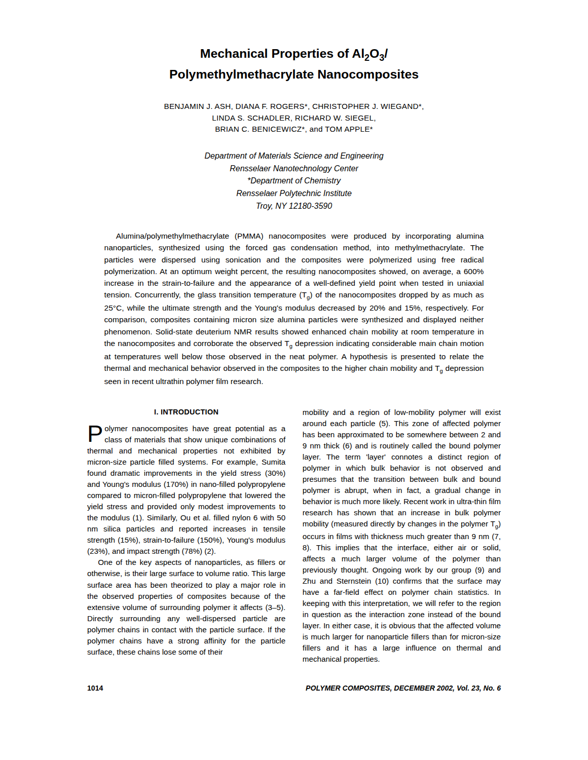Mechanical Properties of Al2O3/
Polymethylmethacrylate Nanocomposites
BENJAMIN J. ASH, DIANA F. ROGERS*, CHRISTOPHER J. WIEGAND*,
LINDA S. SCHADLER, RICHARD W. SIEGEL,
BRIAN C. BENICEWICZ*, and TOM APPLE*
Department of Materials Science and Engineering
Rensselaer Nanotechnology Center
*Department of Chemistry
Rensselaer Polytechnic Institute
Troy, NY 12180-3590
Alumina/polymethylmethacrylate (PMMA) nanocomposites were produced by incorporating alumina nanoparticles, synthesized using the forced gas condensation method, into methylmethacrylate. The particles were dispersed using sonication and the composites were polymerized using free radical polymerization. At an optimum weight percent, the resulting nanocomposites showed, on average, a 600% increase in the strain-to-failure and the appearance of a well-defined yield point when tested in uniaxial tension. Concurrently, the glass transition temperature (Tg) of the nanocomposites dropped by as much as 25°C, while the ultimate strength and the Young's modulus decreased by 20% and 15%, respectively. For comparison, composites containing micron size alumina particles were synthesized and displayed neither phenomenon. Solid-state deuterium NMR results showed enhanced chain mobility at room temperature in the nanocomposites and corroborate the observed Tg depression indicating considerable main chain motion at temperatures well below those observed in the neat polymer. A hypothesis is presented to relate the thermal and mechanical behavior observed in the composites to the higher chain mobility and Tg depression seen in recent ultrathin polymer film research.
I. INTRODUCTION
Polymer nanocomposites have great potential as a class of materials that show unique combinations of thermal and mechanical properties not exhibited by micron-size particle filled systems. For example, Sumita found dramatic improvements in the yield stress (30%) and Young's modulus (170%) in nano-filled polypropylene compared to micron-filled polypropylene that lowered the yield stress and provided only modest improvements to the modulus (1). Similarly, Ou et al. filled nylon 6 with 50 nm silica particles and reported increases in tensile strength (15%), strain-to-failure (150%), Young's modulus (23%), and impact strength (78%) (2).
One of the key aspects of nanoparticles, as fillers or otherwise, is their large surface to volume ratio. This large surface area has been theorized to play a major role in the observed properties of composites because of the extensive volume of surrounding polymer it affects (3–5). Directly surrounding any well-dispersed particle are polymer chains in contact with the particle surface. If the polymer chains have a strong affinity for the particle surface, these chains lose some of their
mobility and a region of low-mobility polymer will exist around each particle (5). This zone of affected polymer has been approximated to be somewhere between 2 and 9 nm thick (6) and is routinely called the bound polymer layer. The term 'layer' connotes a distinct region of polymer in which bulk behavior is not observed and presumes that the transition between bulk and bound polymer is abrupt, when in fact, a gradual change in behavior is much more likely. Recent work in ultra-thin film research has shown that an increase in bulk polymer mobility (measured directly by changes in the polymer Tg) occurs in films with thickness much greater than 9 nm (7, 8). This implies that the interface, either air or solid, affects a much larger volume of the polymer than previously thought. Ongoing work by our group (9) and Zhu and Sternstein (10) confirms that the surface may have a far-field effect on polymer chain statistics. In keeping with this interpretation, we will refer to the region in question as the interaction zone instead of the bound layer. In either case, it is obvious that the affected volume is much larger for nanoparticle fillers than for micron-size fillers and it has a large influence on thermal and mechanical properties.
1014 POLYMER COMPOSITES, DECEMBER 2002, Vol. 23, No. 6